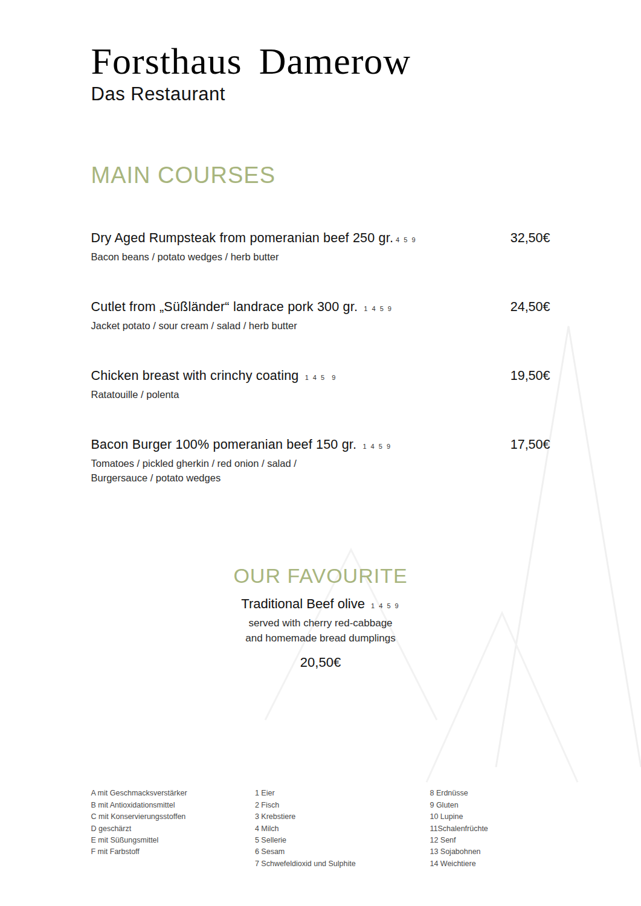Forsthaus Damerow
Das Restaurant
MAIN COURSES
Dry Aged Rumpsteak from pomeranian beef 250 gr.4 5 9
32,50€
Bacon beans / potato wedges / herb butter
Cutlet from „Süßländer“ landrace pork 300 gr. 1 4 5 9
24,50€
Jacket potato / sour cream / salad / herb butter
Chicken breast with crinchy coating 1 4 5 9
19,50€
Ratatouille / polenta
Bacon Burger 100% pomeranian beef 150 gr. 1 4 5 9
17,50€
Tomatoes / pickled gherkin / red onion / salad /
Burgersauce / potato wedges
OUR FAVOURITE
Traditional Beef olive 1 4 5 9
served with cherry red-cabbage
and homemade bread dumplings
20,50€
A mit Geschmacksverstärker
B mit Antioxidationsmittel
C mit Konservierungsstoffen
D geschärzt
E mit Süßungsmittel
F mit Farbstoff
1 Eier
2 Fisch
3 Krebstiere
4 Milch
5 Sellerie
6 Sesam
7 Schwefeldioxid und Sulphite
8 Erdnüsse
9 Gluten
10 Lupine
11Schalenfrüchte
12 Senf
13 Sojabohnen
14 Weichtiere